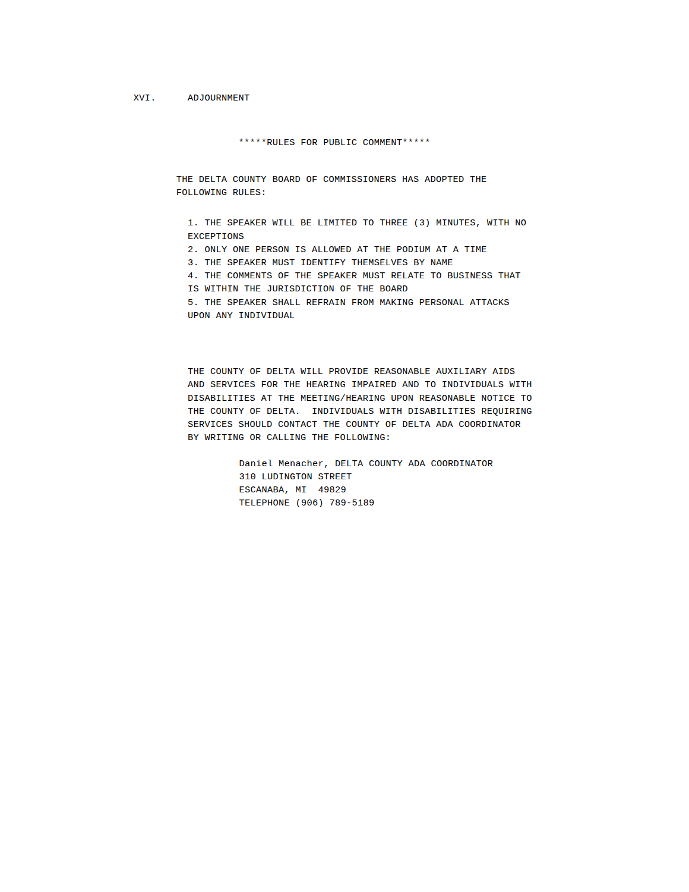XVI. ADJOURNMENT
*****RULES FOR PUBLIC COMMENT*****
THE DELTA COUNTY BOARD OF COMMISSIONERS HAS ADOPTED THE FOLLOWING RULES:
1. THE SPEAKER WILL BE LIMITED TO THREE (3) MINUTES, WITH NO EXCEPTIONS
2. ONLY ONE PERSON IS ALLOWED AT THE PODIUM AT A TIME
3. THE SPEAKER MUST IDENTIFY THEMSELVES BY NAME
4. THE COMMENTS OF THE SPEAKER MUST RELATE TO BUSINESS THAT IS WITHIN THE JURISDICTION OF THE BOARD
5. THE SPEAKER SHALL REFRAIN FROM MAKING PERSONAL ATTACKS UPON ANY INDIVIDUAL
THE COUNTY OF DELTA WILL PROVIDE REASONABLE AUXILIARY AIDS AND SERVICES FOR THE HEARING IMPAIRED AND TO INDIVIDUALS WITH DISABILITIES AT THE MEETING/HEARING UPON REASONABLE NOTICE TO THE COUNTY OF DELTA. INDIVIDUALS WITH DISABILITIES REQUIRING SERVICES SHOULD CONTACT THE COUNTY OF DELTA ADA COORDINATOR BY WRITING OR CALLING THE FOLLOWING:
Daniel Menacher, DELTA COUNTY ADA COORDINATOR
310 LUDINGTON STREET
ESCANABA, MI 49829
TELEPHONE (906) 789-5189